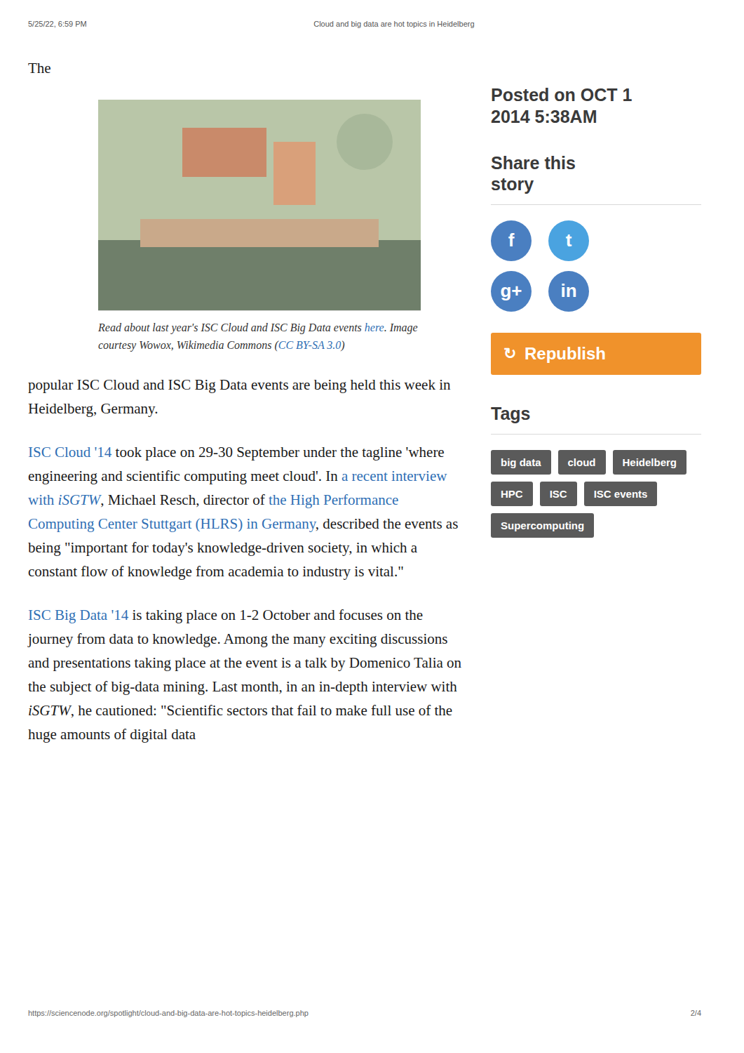5/25/22, 6:59 PM
Cloud and big data are hot topics in Heidelberg
The
Read about last year's ISC Cloud and ISC Big Data events here. Image courtesy Wowox, Wikimedia Commons (CC BY-SA 3.0)
popular ISC Cloud and ISC Big Data events are being held this week in Heidelberg, Germany.
ISC Cloud '14 took place on 29-30 September under the tagline 'where engineering and scientific computing meet cloud'. In a recent interview with iSGTW, Michael Resch, director of the High Performance Computing Center Stuttgart (HLRS) in Germany, described the events as being "important for today's knowledge-driven society, in which a constant flow of knowledge from academia to industry is vital."
ISC Big Data '14 is taking place on 1-2 October and focuses on the journey from data to knowledge. Among the many exciting discussions and presentations taking place at the event is a talk by Domenico Talia on the subject of big-data mining. Last month, in an in-depth interview with iSGTW, he cautioned: "Scientific sectors that fail to make full use of the huge amounts of digital data
Posted on OCT 1
2014 5:38AM
Share this
story
f
t
g+
in
↻ Republish
Tags
big data cloud Heidelberg HPC ISC ISC events Supercomputing
https://sciencenode.org/spotlight/cloud-and-big-data-are-hot-topics-heidelberg.php
2/4